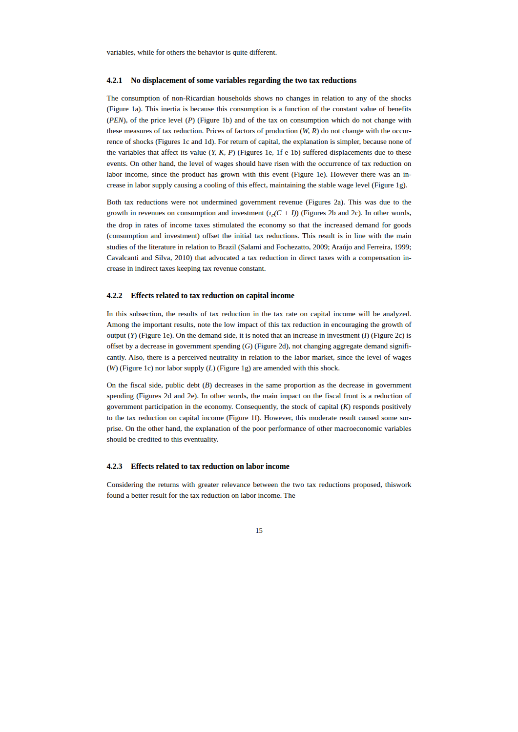variables, while for others the behavior is quite different.
4.2.1 No displacement of some variables regarding the two tax reductions
The consumption of non-Ricardian households shows no changes in relation to any of the shocks (Figure 1a). This inertia is because this consumption is a function of the constant value of benefits (PEN), of the price level (P) (Figure 1b) and of the tax on consumption which do not change with these measures of tax reduction. Prices of factors of production (W, R) do not change with the occurrence of shocks (Figures 1c and 1d). For return of capital, the explanation is simpler, because none of the variables that affect its value (Y, K, P) (Figures 1e, 1f e 1b) suffered displacements due to these events. On other hand, the level of wages should have risen with the occurrence of tax reduction on labor income, since the product has grown with this event (Figure 1e). However there was an increase in labor supply causing a cooling of this effect, maintaining the stable wage level (Figure 1g).
Both tax reductions were not undermined government revenue (Figures 2a). This was due to the growth in revenues on consumption and investment (τc(C + I)) (Figures 2b and 2c). In other words, the drop in rates of income taxes stimulated the economy so that the increased demand for goods (consumption and investment) offset the initial tax reductions. This result is in line with the main studies of the literature in relation to Brazil (Salami and Fochezatto, 2009; Araújo and Ferreira, 1999; Cavalcanti and Silva, 2010) that advocated a tax reduction in direct taxes with a compensation increase in indirect taxes keeping tax revenue constant.
4.2.2 Effects related to tax reduction on capital income
In this subsection, the results of tax reduction in the tax rate on capital income will be analyzed. Among the important results, note the low impact of this tax reduction in encouraging the growth of output (Y) (Figure 1e). On the demand side, it is noted that an increase in investment (I) (Figure 2c) is offset by a decrease in government spending (G) (Figure 2d), not changing aggregate demand significantly. Also, there is a perceived neutrality in relation to the labor market, since the level of wages (W) (Figure 1c) nor labor supply (L) (Figure 1g) are amended with this shock.
On the fiscal side, public debt (B) decreases in the same proportion as the decrease in government spending (Figures 2d and 2e). In other words, the main impact on the fiscal front is a reduction of government participation in the economy. Consequently, the stock of capital (K) responds positively to the tax reduction on capital income (Figure 1f). However, this moderate result caused some surprise. On the other hand, the explanation of the poor performance of other macroeconomic variables should be credited to this eventuality.
4.2.3 Effects related to tax reduction on labor income
Considering the returns with greater relevance between the two tax reductions proposed, thiswork found a better result for the tax reduction on labor income. The
15